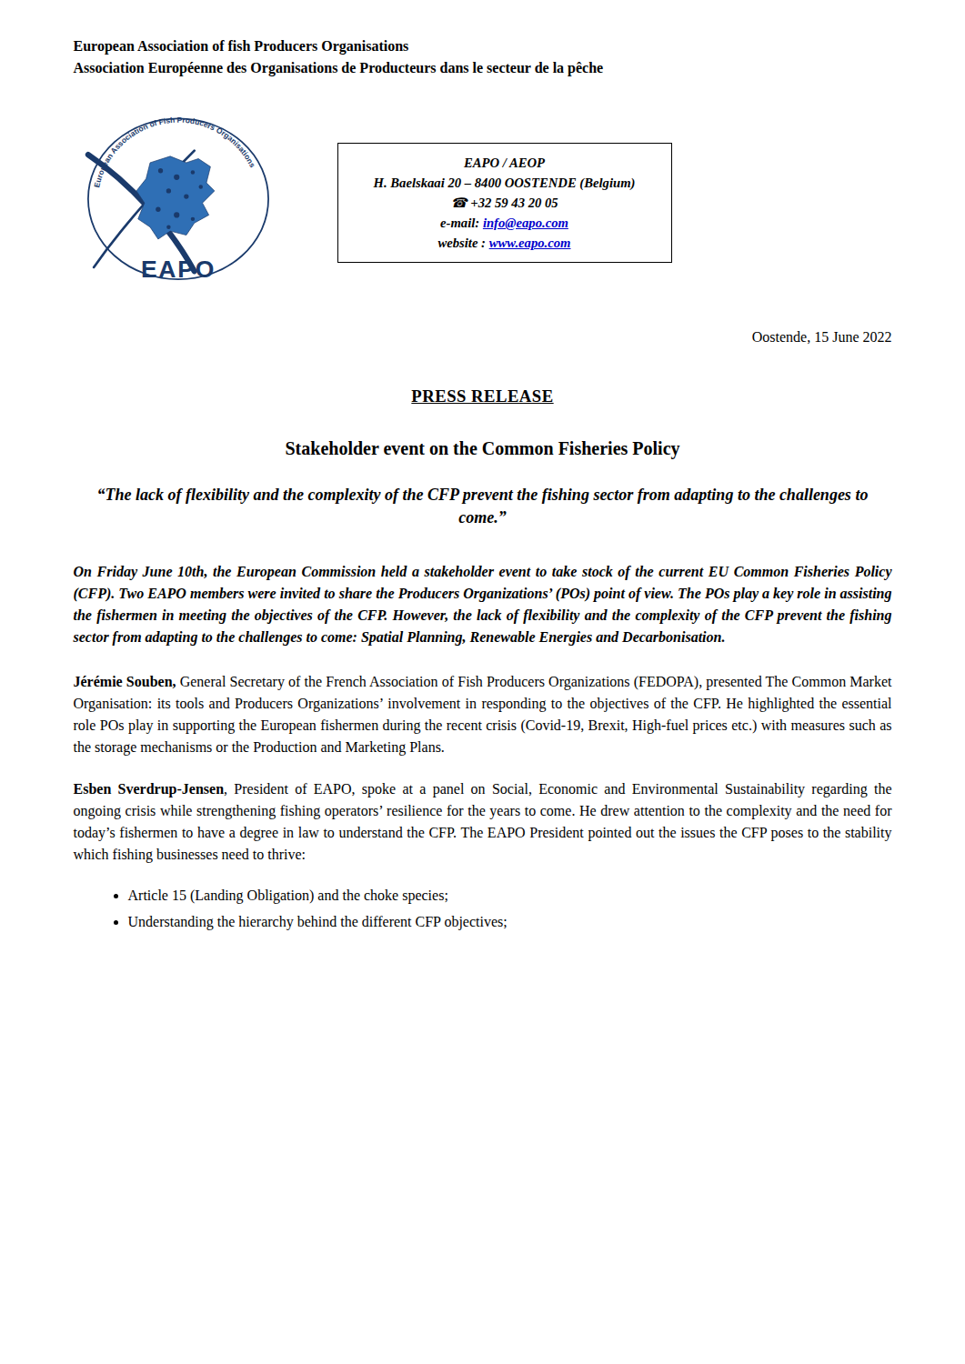European Association of fish Producers Organisations
Association Européenne des Organisations de Producteurs dans le secteur de la pêche
European Association of Fish Producers Organisations EAPO
EAPO / AEOP
H. Baelskaai 20 – 8400 OOSTENDE (Belgium)
☎ +32 59 43 20 05
e-mail: info@eapo.com
website : www.eapo.com
Oostende, 15 June 2022
PRESS RELEASE
Stakeholder event on the Common Fisheries Policy
“The lack of flexibility and the complexity of the CFP prevent the fishing sector from adapting to the challenges to come.”
On Friday June 10th, the European Commission held a stakeholder event to take stock of the current EU Common Fisheries Policy (CFP). Two EAPO members were invited to share the Producers Organizations’ (POs) point of view. The POs play a key role in assisting the fishermen in meeting the objectives of the CFP. However, the lack of flexibility and the complexity of the CFP prevent the fishing sector from adapting to the challenges to come: Spatial Planning, Renewable Energies and Decarbonisation.
Jérémie Souben, General Secretary of the French Association of Fish Producers Organizations (FEDOPA), presented The Common Market Organisation: its tools and Producers Organizations’ involvement in responding to the objectives of the CFP. He highlighted the essential role POs play in supporting the European fishermen during the recent crisis (Covid-19, Brexit, High-fuel prices etc.) with measures such as the storage mechanisms or the Production and Marketing Plans.
Esben Sverdrup-Jensen, President of EAPO, spoke at a panel on Social, Economic and Environmental Sustainability regarding the ongoing crisis while strengthening fishing operators’ resilience for the years to come. He drew attention to the complexity and the need for today’s fishermen to have a degree in law to understand the CFP. The EAPO President pointed out the issues the CFP poses to the stability which fishing businesses need to thrive:
Article 15 (Landing Obligation) and the choke species;
Understanding the hierarchy behind the different CFP objectives;